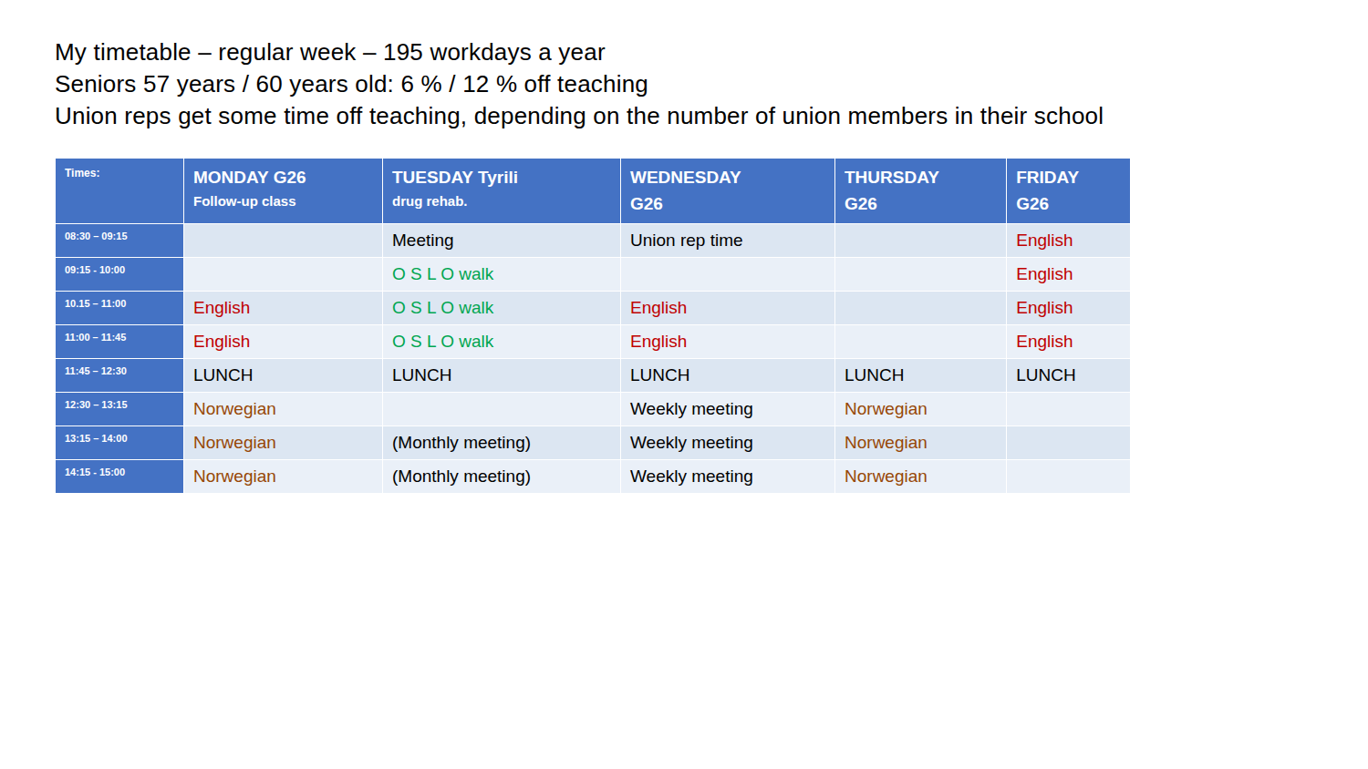My timetable – regular week – 195 workdays a year
Seniors 57 years / 60 years old: 6 % / 12 % off teaching
Union reps get some time off teaching, depending on the number of union members in their school
| Times: | MONDAY G26 Follow-up class | TUESDAY Tyrili drug rehab. | WEDNESDAY G26 | THURSDAY G26 | FRIDAY G26 |
| --- | --- | --- | --- | --- | --- |
| 08:30 – 09:15 | | Meeting | Union rep time | | English |
| 09:15 - 10:00 | | O S L O walk | | | English |
| 10.15 – 11:00 | English | O S L O walk | English | | English |
| 11:00 – 11:45 | English | O S L O walk | English | | English |
| 11:45 – 12:30 | LUNCH | LUNCH | LUNCH | LUNCH | LUNCH |
| 12:30 – 13:15 | Norwegian | | Weekly meeting | Norwegian | |
| 13:15 – 14:00 | Norwegian | (Monthly meeting) | Weekly meeting | Norwegian | |
| 14:15 - 15:00 | Norwegian | (Monthly meeting) | Weekly meeting | Norwegian | |